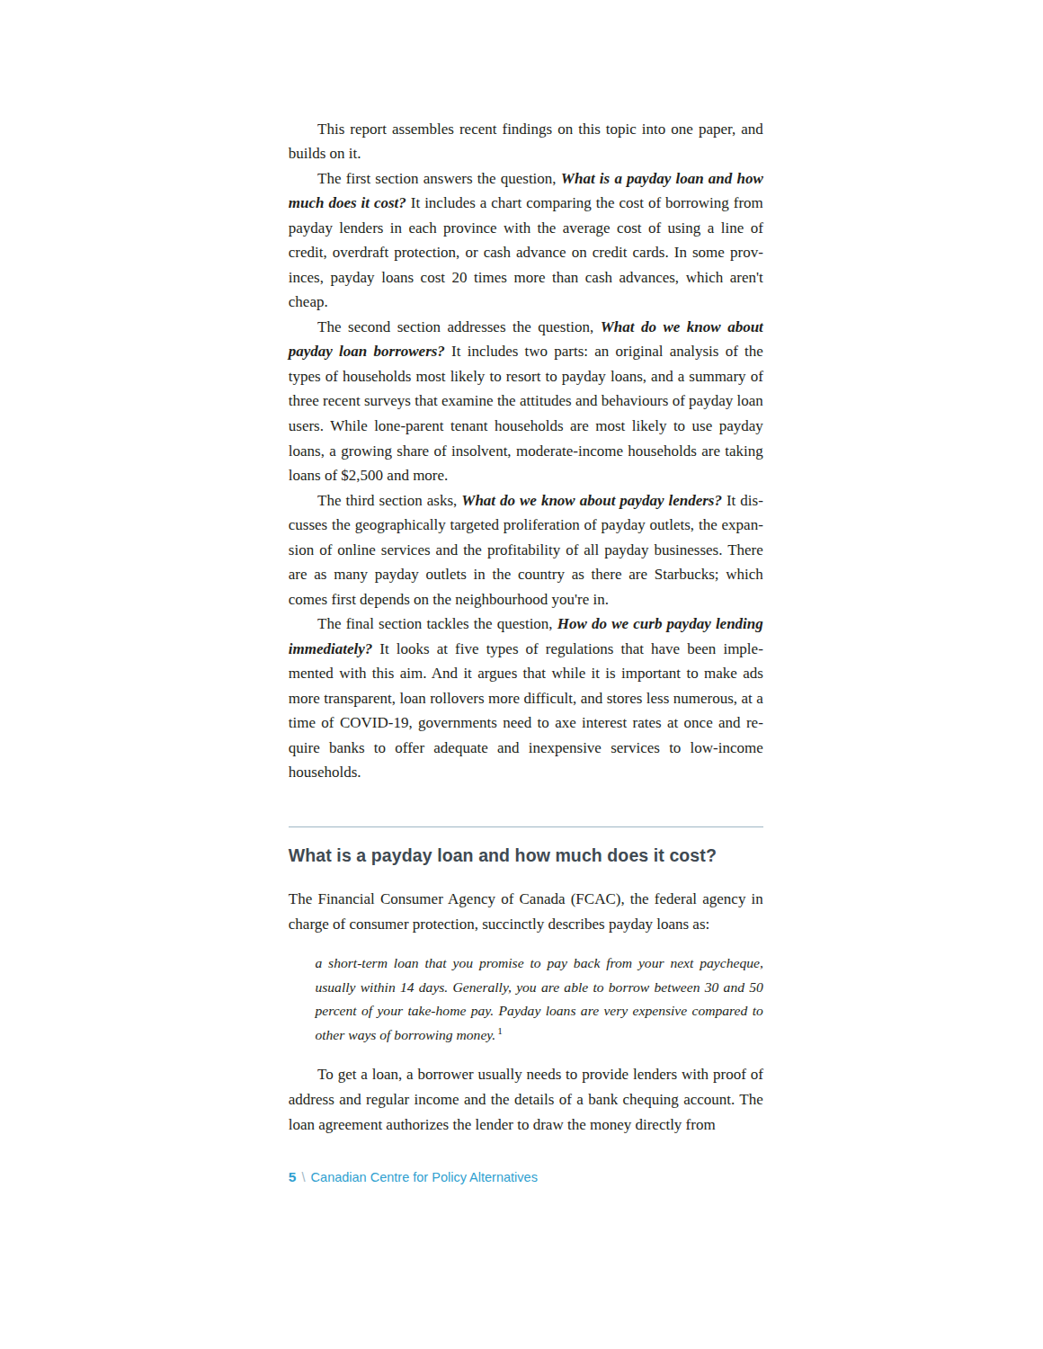This report assembles recent findings on this topic into one paper, and builds on it.
The first section answers the question, What is a payday loan and how much does it cost? It includes a chart comparing the cost of borrowing from payday lenders in each province with the average cost of using a line of credit, overdraft protection, or cash advance on credit cards. In some provinces, payday loans cost 20 times more than cash advances, which aren't cheap.
The second section addresses the question, What do we know about payday loan borrowers? It includes two parts: an original analysis of the types of households most likely to resort to payday loans, and a summary of three recent surveys that examine the attitudes and behaviours of payday loan users. While lone-parent tenant households are most likely to use payday loans, a growing share of insolvent, moderate-income households are taking loans of $2,500 and more.
The third section asks, What do we know about payday lenders? It discusses the geographically targeted proliferation of payday outlets, the expansion of online services and the profitability of all payday businesses. There are as many payday outlets in the country as there are Starbucks; which comes first depends on the neighbourhood you're in.
The final section tackles the question, How do we curb payday lending immediately? It looks at five types of regulations that have been implemented with this aim. And it argues that while it is important to make ads more transparent, loan rollovers more difficult, and stores less numerous, at a time of COVID-19, governments need to axe interest rates at once and require banks to offer adequate and inexpensive services to low-income households.
What is a payday loan and how much does it cost?
The Financial Consumer Agency of Canada (FCAC), the federal agency in charge of consumer protection, succinctly describes payday loans as:
a short-term loan that you promise to pay back from your next paycheque, usually within 14 days. Generally, you are able to borrow between 30 and 50 percent of your take-home pay. Payday loans are very expensive compared to other ways of borrowing money.1
To get a loan, a borrower usually needs to provide lenders with proof of address and regular income and the details of a bank chequing account. The loan agreement authorizes the lender to draw the money directly from
5 \ Canadian Centre for Policy Alternatives